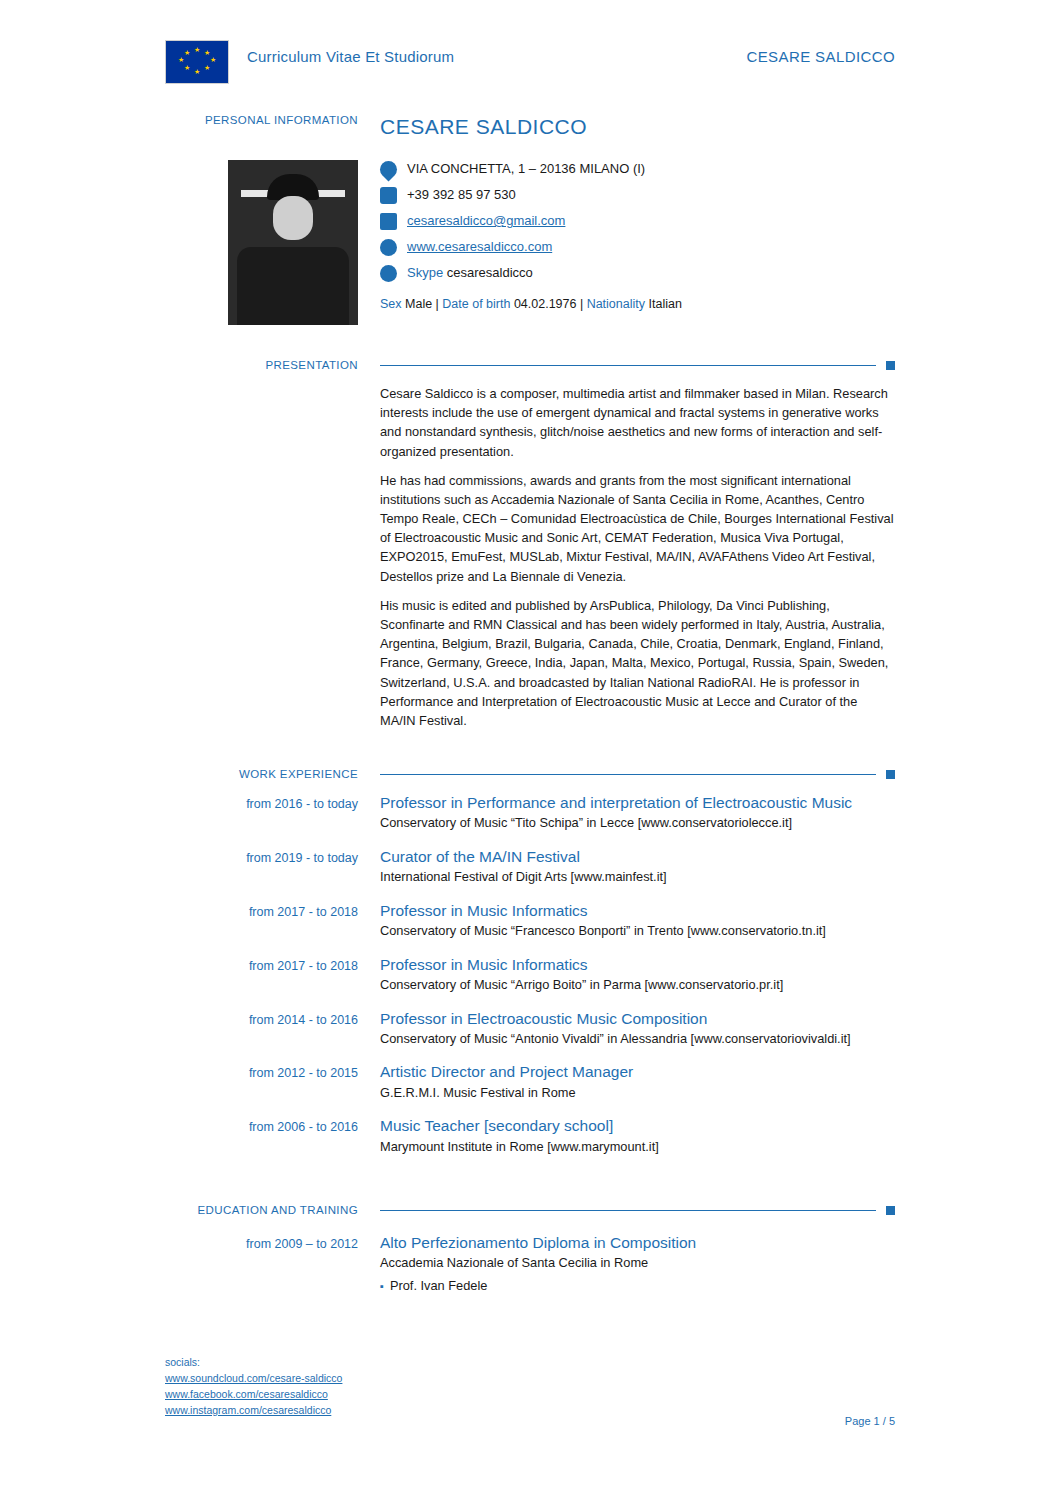★ ★ ★ ★ ★ ★ ★ ★
Curriculum Vitae Et Studiorum
CESARE SALDICCO
Personal information
CESARE SALDICCO
VIA CONCHETTA, 1 – 20136 MILANO (I)
+39 392 85 97 530
cesaresaldicco@gmail.com
www.cesaresaldicco.com
Skype cesaresaldicco
Sex Male | Date of birth 04.02.1976 | Nationality Italian
Presentation
Cesare Saldicco is a composer, multimedia artist and filmmaker based in Milan. Research interests include the use of emergent dynamical and fractal systems in generative works and nonstandard synthesis, glitch/noise aesthetics and new forms of interaction and self-organized presentation.
He has had commissions, awards and grants from the most significant international institutions such as Accademia Nazionale of Santa Cecilia in Rome, Acanthes, Centro Tempo Reale, CECh – Comunidad Electroacùstica de Chile, Bourges International Festival of Electroacoustic Music and Sonic Art, CEMAT Federation, Musica Viva Portugal, EXPO2015, EmuFest, MUSLab, Mixtur Festival, MA/IN, AVAFAthens Video Art Festival, Destellos prize and La Biennale di Venezia.
His music is edited and published by ArsPublica, Philology, Da Vinci Publishing, Sconfinarte and RMN Classical and has been widely performed in Italy, Austria, Australia, Argentina, Belgium, Brazil, Bulgaria, Canada, Chile, Croatia, Denmark, England, Finland, France, Germany, Greece, India, Japan, Malta, Mexico, Portugal, Russia, Spain, Sweden, Switzerland, U.S.A. and broadcasted by Italian National RadioRAI. He is professor in Performance and Interpretation of Electroacoustic Music at Lecce and Curator of the MA/IN Festival.
Work experience
from 2016 - to today
Professor in Performance and interpretation of Electroacoustic Music
Conservatory of Music “Tito Schipa” in Lecce [www.conservatoriolecce.it]
from 2019 - to today
Curator of the MA/IN Festival
International Festival of Digit Arts [www.mainfest.it]
from 2017 - to 2018
Professor in Music Informatics
Conservatory of Music “Francesco Bonporti” in Trento [www.conservatorio.tn.it]
from 2017 - to 2018
Professor in Music Informatics
Conservatory of Music “Arrigo Boito” in Parma [www.conservatorio.pr.it]
from 2014 - to 2016
Professor in Electroacoustic Music Composition
Conservatory of Music “Antonio Vivaldi” in Alessandria [www.conservatoriovivaldi.it]
from 2012 - to 2015
Artistic Director and Project Manager
G.E.R.M.I. Music Festival in Rome
from 2006 - to 2016
Music Teacher [secondary school]
Marymount Institute in Rome [www.marymount.it]
Education and training
from 2009 – to 2012
Alto Perfezionamento Diploma in Composition
Accademia Nazionale of Santa Cecilia in Rome
Prof. Ivan Fedele
socials: www.soundcloud.com/cesare-saldicco www.facebook.com/cesaresaldicco www.instagram.com/cesaresaldicco
Page 1 / 5